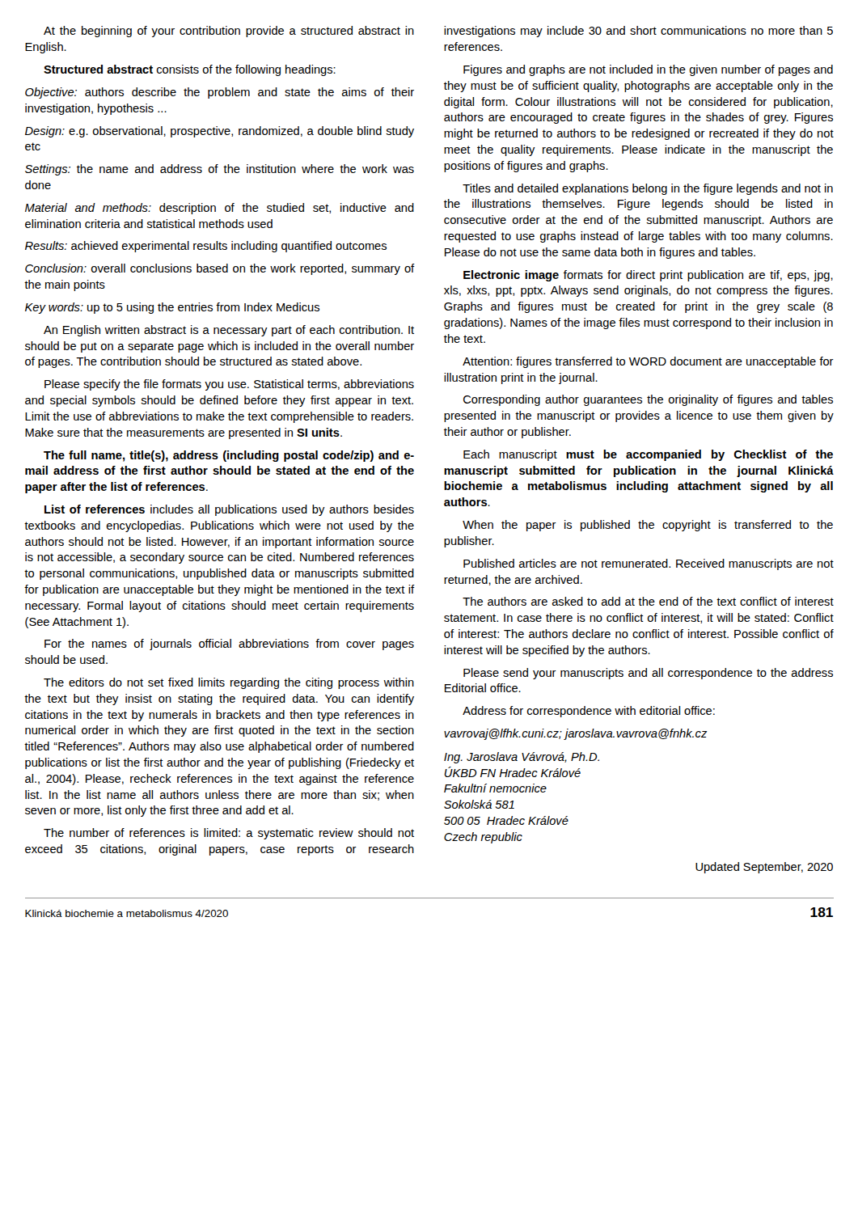At the beginning of your contribution provide a structured abstract in English.
Structured abstract consists of the following headings:
Objective: authors describe the problem and state the aims of their investigation, hypothesis ...
Design: e.g. observational, prospective, randomized, a double blind study etc
Settings: the name and address of the institution where the work was done
Material and methods: description of the studied set, inductive and elimination criteria and statistical methods used
Results: achieved experimental results including quantified outcomes
Conclusion: overall conclusions based on the work reported, summary of the main points
Key words: up to 5 using the entries from Index Medicus
An English written abstract is a necessary part of each contribution. It should be put on a separate page which is included in the overall number of pages. The contribution should be structured as stated above.
Please specify the file formats you use. Statistical terms, abbreviations and special symbols should be defined before they first appear in text. Limit the use of abbreviations to make the text comprehensible to readers. Make sure that the measurements are presented in SI units.
The full name, title(s), address (including postal code/zip) and e-mail address of the first author should be stated at the end of the paper after the list of references.
List of references includes all publications used by authors besides textbooks and encyclopedias. Publications which were not used by the authors should not be listed. However, if an important information source is not accessible, a secondary source can be cited. Numbered references to personal communications, unpublished data or manuscripts submitted for publication are unacceptable but they might be mentioned in the text if necessary. Formal layout of citations should meet certain requirements (See Attachment 1).
For the names of journals official abbreviations from cover pages should be used.
The editors do not set fixed limits regarding the citing process within the text but they insist on stating the required data. You can identify citations in the text by numerals in brackets and then type references in numerical order in which they are first quoted in the text in the section titled “References”. Authors may also use alphabetical order of numbered publications or list the first author and the year of publishing (Friedecky et al., 2004). Please, recheck references in the text against the reference list. In the list name all authors unless there are more than six; when seven or more, list only the first three and add et al.
The number of references is limited: a systematic review should not exceed 35 citations, original papers, case reports or research investigations may include 30 and short communications no more than 5 references.
Figures and graphs are not included in the given number of pages and they must be of sufficient quality, photographs are acceptable only in the digital form. Colour illustrations will not be considered for publication, authors are encouraged to create figures in the shades of grey. Figures might be returned to authors to be redesigned or recreated if they do not meet the quality requirements. Please indicate in the manuscript the positions of figures and graphs.
Titles and detailed explanations belong in the figure legends and not in the illustrations themselves. Figure legends should be listed in consecutive order at the end of the submitted manuscript. Authors are requested to use graphs instead of large tables with too many columns. Please do not use the same data both in figures and tables.
Electronic image formats for direct print publication are tif, eps, jpg, xls, xlxs, ppt, pptx. Always send originals, do not compress the figures. Graphs and figures must be created for print in the grey scale (8 gradations). Names of the image files must correspond to their inclusion in the text.
Attention: figures transferred to WORD document are unacceptable for illustration print in the journal.
Corresponding author guarantees the originality of figures and tables presented in the manuscript or provides a licence to use them given by their author or publisher.
Each manuscript must be accompanied by Checklist of the manuscript submitted for publication in the journal Klinická biochemie a metabolismus including attachment signed by all authors.
When the paper is published the copyright is transferred to the publisher.
Published articles are not remunerated. Received manuscripts are not returned, the are archived.
The authors are asked to add at the end of the text conflict of interest statement. In case there is no conflict of interest, it will be stated: Conflict of interest: The authors declare no conflict of interest. Possible conflict of interest will be specified by the authors.
Please send your manuscripts and all correspondence to the address Editorial office.
Address for correspondence with editorial office:
vavrovaj@lfhk.cuni.cz; jaroslava.vavrova@fnhk.cz
Ing. Jaroslava Vávrová, Ph.D.
ÚKBD FN Hradec Králové
Fakultní nemocnice
Sokolská 581
500 05 Hradec Králové
Czech republic
Updated September, 2020
Klinická biochemie a metabolismus 4/2020 181